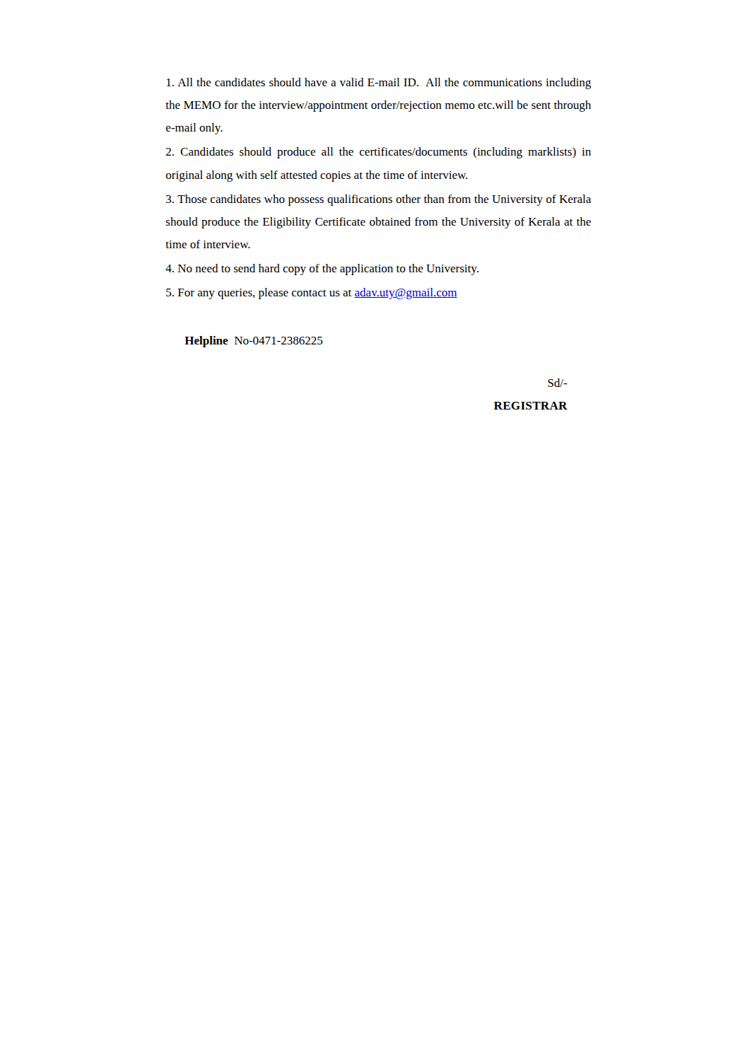1. All the candidates should have a valid E-mail ID. All the communications including the MEMO for the interview/appointment order/rejection memo etc.will be sent through e-mail only.
2. Candidates should produce all the certificates/documents (including marklists) in original along with self attested copies at the time of interview.
3. Those candidates who possess qualifications other than from the University of Kerala should produce the Eligibility Certificate obtained from the University of Kerala at the time of interview.
4. No need to send hard copy of the application to the University.
5. For any queries, please contact us at adav.uty@gmail.com
Helpline No-0471-2386225
Sd/- REGISTRAR